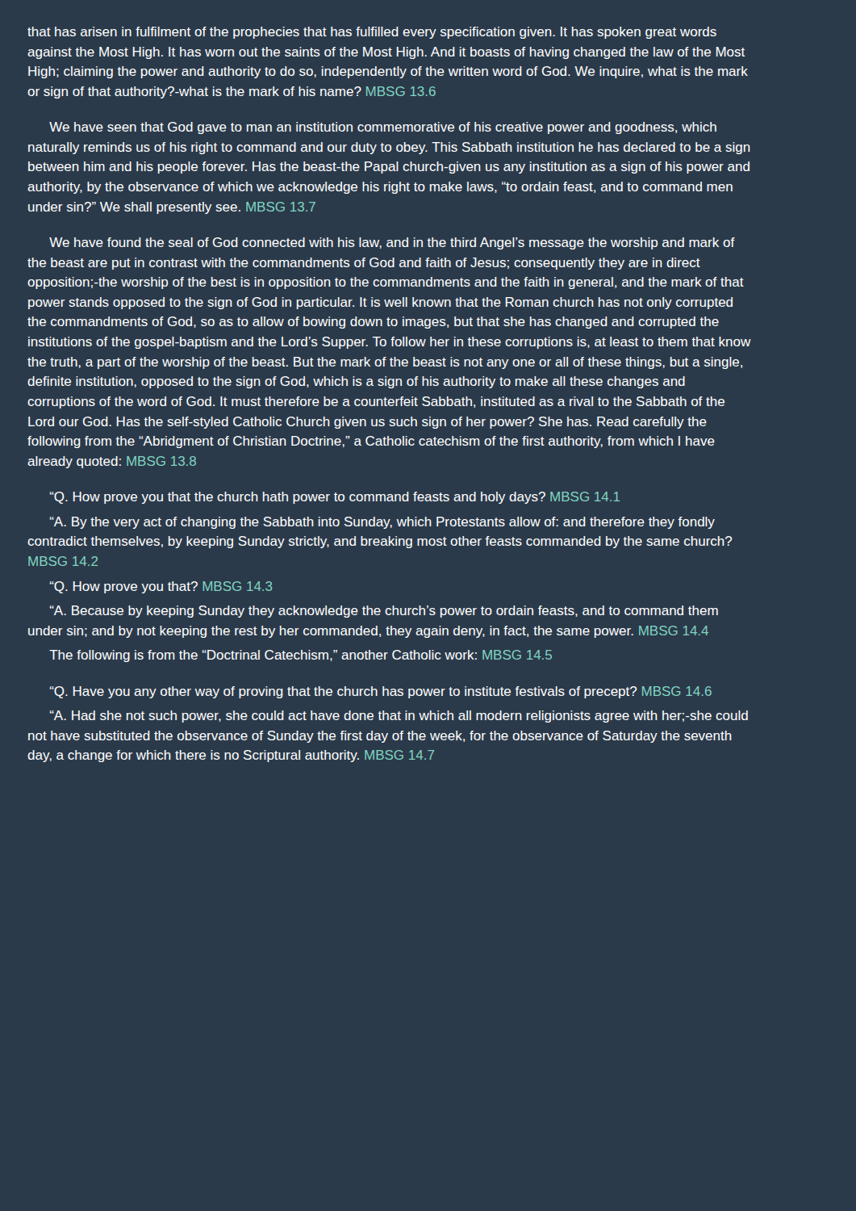that has arisen in fulfilment of the prophecies that has fulfilled every specification given. It has spoken great words against the Most High. It has worn out the saints of the Most High. And it boasts of having changed the law of the Most High; claiming the power and authority to do so, independently of the written word of God. We inquire, what is the mark or sign of that authority?-what is the mark of his name? MBSG 13.6
We have seen that God gave to man an institution commemorative of his creative power and goodness, which naturally reminds us of his right to command and our duty to obey. This Sabbath institution he has declared to be a sign between him and his people forever. Has the beast-the Papal church-given us any institution as a sign of his power and authority, by the observance of which we acknowledge his right to make laws, “to ordain feast, and to command men under sin?” We shall presently see. MBSG 13.7
We have found the seal of God connected with his law, and in the third Angel’s message the worship and mark of the beast are put in contrast with the commandments of God and faith of Jesus; consequently they are in direct opposition;-the worship of the best is in opposition to the commandments and the faith in general, and the mark of that power stands opposed to the sign of God in particular. It is well known that the Roman church has not only corrupted the commandments of God, so as to allow of bowing down to images, but that she has changed and corrupted the institutions of the gospel-baptism and the Lord’s Supper. To follow her in these corruptions is, at least to them that know the truth, a part of the worship of the beast. But the mark of the beast is not any one or all of these things, but a single, definite institution, opposed to the sign of God, which is a sign of his authority to make all these changes and corruptions of the word of God. It must therefore be a counterfeit Sabbath, instituted as a rival to the Sabbath of the Lord our God. Has the self-styled Catholic Church given us such sign of her power? She has. Read carefully the following from the “Abridgment of Christian Doctrine,” a Catholic catechism of the first authority, from which I have already quoted: MBSG 13.8
“Q. How prove you that the church hath power to command feasts and holy days? MBSG 14.1
“A. By the very act of changing the Sabbath into Sunday, which Protestants allow of: and therefore they fondly contradict themselves, by keeping Sunday strictly, and breaking most other feasts commanded by the same church? MBSG 14.2
“Q. How prove you that? MBSG 14.3
“A. Because by keeping Sunday they acknowledge the church’s power to ordain feasts, and to command them under sin; and by not keeping the rest by her commanded, they again deny, in fact, the same power. MBSG 14.4
The following is from the “Doctrinal Catechism,” another Catholic work: MBSG 14.5
“Q. Have you any other way of proving that the church has power to institute festivals of precept? MBSG 14.6
“A. Had she not such power, she could act have done that in which all modern religionists agree with her;-she could not have substituted the observance of Sunday the first day of the week, for the observance of Saturday the seventh day, a change for which there is no Scriptural authority. MBSG 14.7